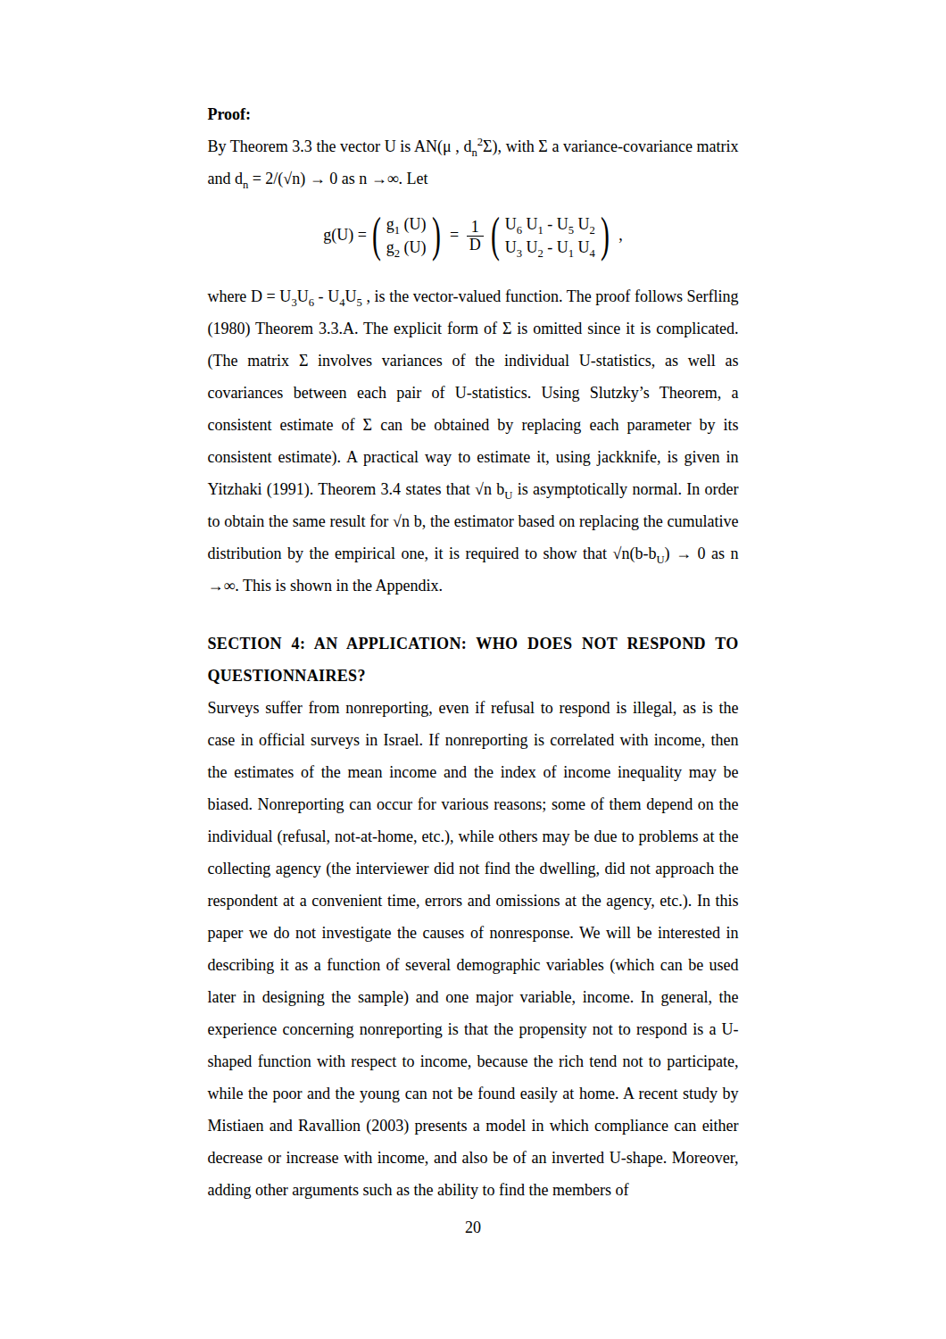Proof:
By Theorem 3.3 the vector U is AN(μ , dn2Σ), with Σ a variance-covariance matrix and dn = 2/(√n) → 0 as n →∞. Let
| g(U) = | ( | g 1 (U) g 2 (U) | ) | = | 1 D | ( | U 6 U 1 - U 5 U 2 U 3 U 2 - U 1 U 4 | ) | , |
where D = U3U6 - U4U5 , is the vector-valued function. The proof follows Serfling (1980) Theorem 3.3.A. The explicit form of Σ is omitted since it is complicated. (The matrix Σ involves variances of the individual U-statistics, as well as covariances between each pair of U-statistics. Using Slutzky’s Theorem, a consistent estimate of Σ can be obtained by replacing each parameter by its consistent estimate). A practical way to estimate it, using jackknife, is given in Yitzhaki (1991). Theorem 3.4 states that √n bU is asymptotically normal. In order to obtain the same result for √n b, the estimator based on replacing the cumulative distribution by the empirical one, it is required to show that √n(b-bU) → 0 as n →∞. This is shown in the Appendix.
SECTION 4: AN APPLICATION: WHO DOES NOT RESPOND TO QUESTIONNAIRES?
Surveys suffer from nonreporting, even if refusal to respond is illegal, as is the case in official surveys in Israel. If nonreporting is correlated with income, then the estimates of the mean income and the index of income inequality may be biased. Nonreporting can occur for various reasons; some of them depend on the individual (refusal, not-at-home, etc.), while others may be due to problems at the collecting agency (the interviewer did not find the dwelling, did not approach the respondent at a convenient time, errors and omissions at the agency, etc.). In this paper we do not investigate the causes of nonresponse. We will be interested in describing it as a function of several demographic variables (which can be used later in designing the sample) and one major variable, income. In general, the experience concerning nonreporting is that the propensity not to respond is a U-shaped function with respect to income, because the rich tend not to participate, while the poor and the young can not be found easily at home. A recent study by Mistiaen and Ravallion (2003) presents a model in which compliance can either decrease or increase with income, and also be of an inverted U-shape. Moreover, adding other arguments such as the ability to find the members of
20